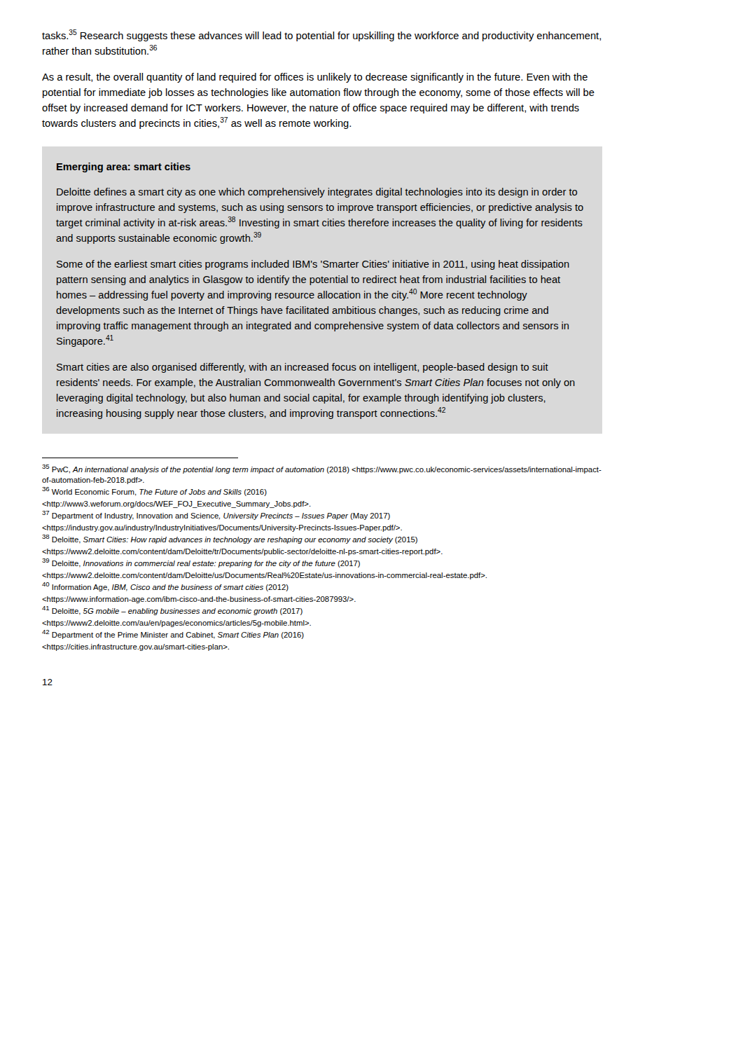tasks.35 Research suggests these advances will lead to potential for upskilling the workforce and productivity enhancement, rather than substitution.36
As a result, the overall quantity of land required for offices is unlikely to decrease significantly in the future. Even with the potential for immediate job losses as technologies like automation flow through the economy, some of those effects will be offset by increased demand for ICT workers. However, the nature of office space required may be different, with trends towards clusters and precincts in cities,37 as well as remote working.
Emerging area: smart cities
Deloitte defines a smart city as one which comprehensively integrates digital technologies into its design in order to improve infrastructure and systems, such as using sensors to improve transport efficiencies, or predictive analysis to target criminal activity in at-risk areas.38 Investing in smart cities therefore increases the quality of living for residents and supports sustainable economic growth.39
Some of the earliest smart cities programs included IBM's 'Smarter Cities' initiative in 2011, using heat dissipation pattern sensing and analytics in Glasgow to identify the potential to redirect heat from industrial facilities to heat homes – addressing fuel poverty and improving resource allocation in the city.40 More recent technology developments such as the Internet of Things have facilitated ambitious changes, such as reducing crime and improving traffic management through an integrated and comprehensive system of data collectors and sensors in Singapore.41
Smart cities are also organised differently, with an increased focus on intelligent, people-based design to suit residents' needs. For example, the Australian Commonwealth Government's Smart Cities Plan focuses not only on leveraging digital technology, but also human and social capital, for example through identifying job clusters, increasing housing supply near those clusters, and improving transport connections.42
35 PwC, An international analysis of the potential long term impact of automation (2018) <https://www.pwc.co.uk/economic-services/assets/international-impact-of-automation-feb-2018.pdf>.
36 World Economic Forum, The Future of Jobs and Skills (2016)
<http://www3.weforum.org/docs/WEF_FOJ_Executive_Summary_Jobs.pdf>.
37 Department of Industry, Innovation and Science, University Precincts – Issues Paper (May 2017)
<https://industry.gov.au/industry/IndustryInitiatives/Documents/University-Precincts-Issues-Paper.pdf/>.
38 Deloitte, Smart Cities: How rapid advances in technology are reshaping our economy and society (2015)
<https://www2.deloitte.com/content/dam/Deloitte/tr/Documents/public-sector/deloitte-nl-ps-smart-cities-report.pdf>.
39 Deloitte, Innovations in commercial real estate: preparing for the city of the future (2017)
<https://www2.deloitte.com/content/dam/Deloitte/us/Documents/Real%20Estate/us-innovations-in-commercial-real-estate.pdf>.
40 Information Age, IBM, Cisco and the business of smart cities (2012)
<https://www.information-age.com/ibm-cisco-and-the-business-of-smart-cities-2087993/>.
41 Deloitte, 5G mobile – enabling businesses and economic growth (2017)
<https://www2.deloitte.com/au/en/pages/economics/articles/5g-mobile.html>.
42 Department of the Prime Minister and Cabinet, Smart Cities Plan (2016)
<https://cities.infrastructure.gov.au/smart-cities-plan>.
12